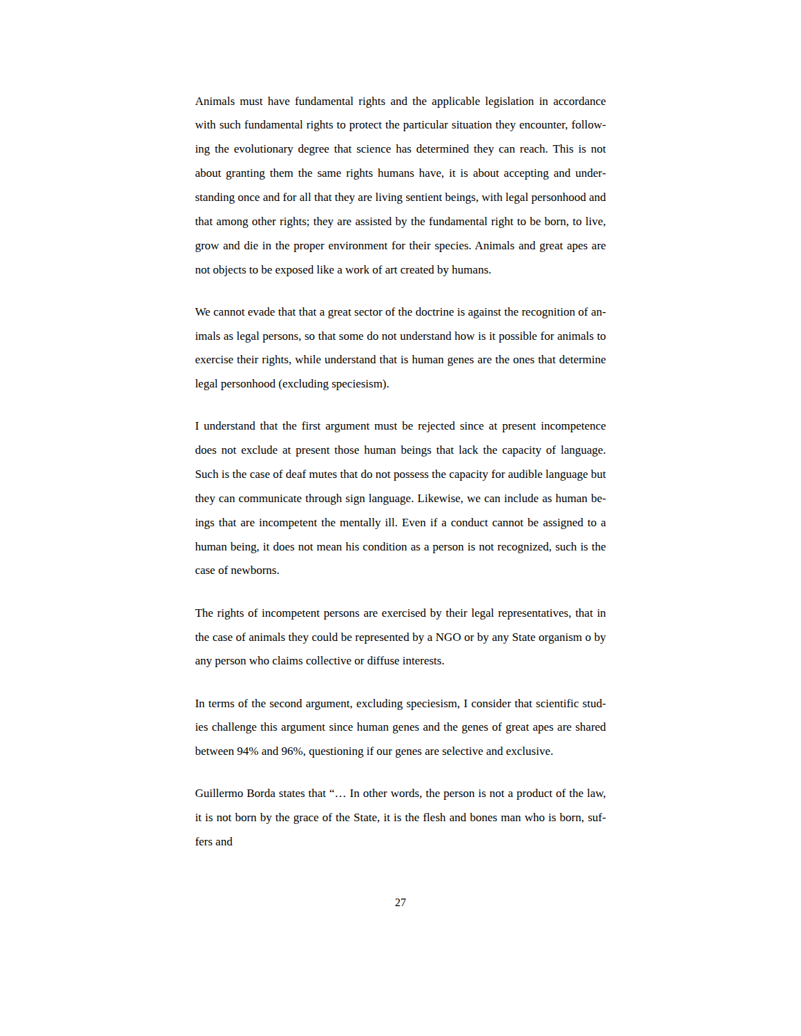Animals must have fundamental rights and the applicable legislation in accordance with such fundamental rights to protect the particular situation they encounter, following the evolutionary degree that science has determined they can reach. This is not about granting them the same rights humans have, it is about accepting and understanding once and for all that they are living sentient beings, with legal personhood and that among other rights; they are assisted by the fundamental right to be born, to live, grow and die in the proper environment for their species. Animals and great apes are not objects to be exposed like a work of art created by humans.
We cannot evade that that a great sector of the doctrine is against the recognition of animals as legal persons, so that some do not understand how is it possible for animals to exercise their rights, while understand that is human genes are the ones that determine legal personhood (excluding speciesism).
I understand that the first argument must be rejected since at present incompetence does not exclude at present those human beings that lack the capacity of language. Such is the case of deaf mutes that do not possess the capacity for audible language but they can communicate through sign language. Likewise, we can include as human beings that are incompetent the mentally ill. Even if a conduct cannot be assigned to a human being, it does not mean his condition as a person is not recognized, such is the case of newborns.
The rights of incompetent persons are exercised by their legal representatives, that in the case of animals they could be represented by a NGO or by any State organism o by any person who claims collective or diffuse interests.
In terms of the second argument, excluding speciesism, I consider that scientific studies challenge this argument since human genes and the genes of great apes are shared between 94% and 96%, questioning if our genes are selective and exclusive.
Guillermo Borda states that “… In other words, the person is not a product of the law, it is not born by the grace of the State, it is the flesh and bones man who is born, suffers and
27